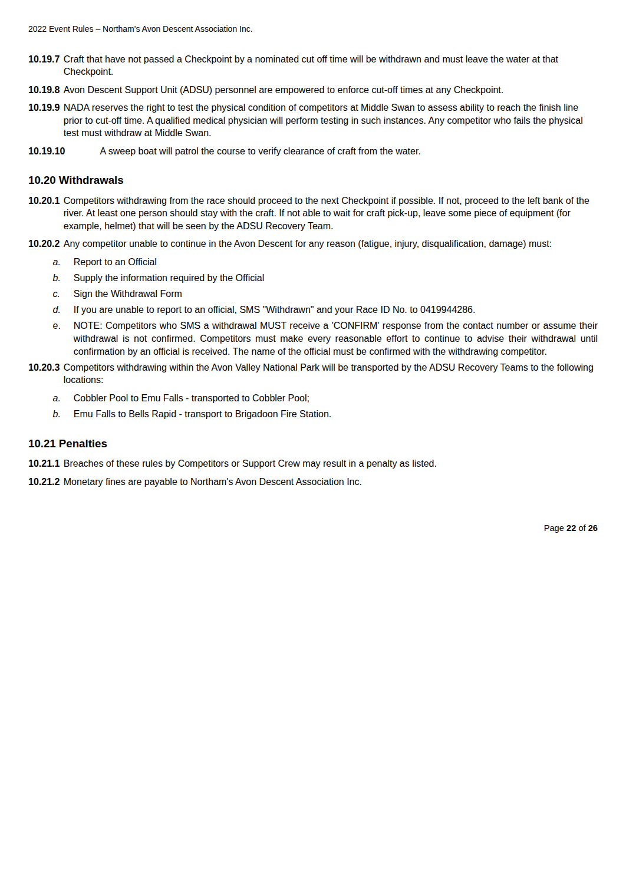2022 Event Rules – Northam's Avon Descent Association Inc.
10.19.7
Craft that have not passed a Checkpoint by a nominated cut off time will be withdrawn and must leave the water at that Checkpoint.
10.19.8
Avon Descent Support Unit (ADSU) personnel are empowered to enforce cut-off times at any Checkpoint.
10.19.9
NADA reserves the right to test the physical condition of competitors at Middle Swan to assess ability to reach the finish line prior to cut-off time. A qualified medical physician will perform testing in such instances. Any competitor who fails the physical test must withdraw at Middle Swan.
10.19.10
A sweep boat will patrol the course to verify clearance of craft from the water.
10.20 Withdrawals
10.20.1
Competitors withdrawing from the race should proceed to the next Checkpoint if possible. If not, proceed to the left bank of the river. At least one person should stay with the craft. If not able to wait for craft pick-up, leave some piece of equipment (for example, helmet) that will be seen by the ADSU Recovery Team.
10.20.2
Any competitor unable to continue in the Avon Descent for any reason (fatigue, injury, disqualification, damage) must:
a. Report to an Official
b. Supply the information required by the Official
c. Sign the Withdrawal Form
d. If you are unable to report to an official, SMS "Withdrawn" and your Race ID No. to 0419944286.
e. NOTE: Competitors who SMS a withdrawal MUST receive a 'CONFIRM' response from the contact number or assume their withdrawal is not confirmed. Competitors must make every reasonable effort to continue to advise their withdrawal until confirmation by an official is received. The name of the official must be confirmed with the withdrawing competitor.
10.20.3
Competitors withdrawing within the Avon Valley National Park will be transported by the ADSU Recovery Teams to the following locations:
a. Cobbler Pool to Emu Falls - transported to Cobbler Pool;
b. Emu Falls to Bells Rapid - transport to Brigadoon Fire Station.
10.21 Penalties
10.21.1
Breaches of these rules by Competitors or Support Crew may result in a penalty as listed.
10.21.2
Monetary fines are payable to Northam's Avon Descent Association Inc.
Page 22 of 26